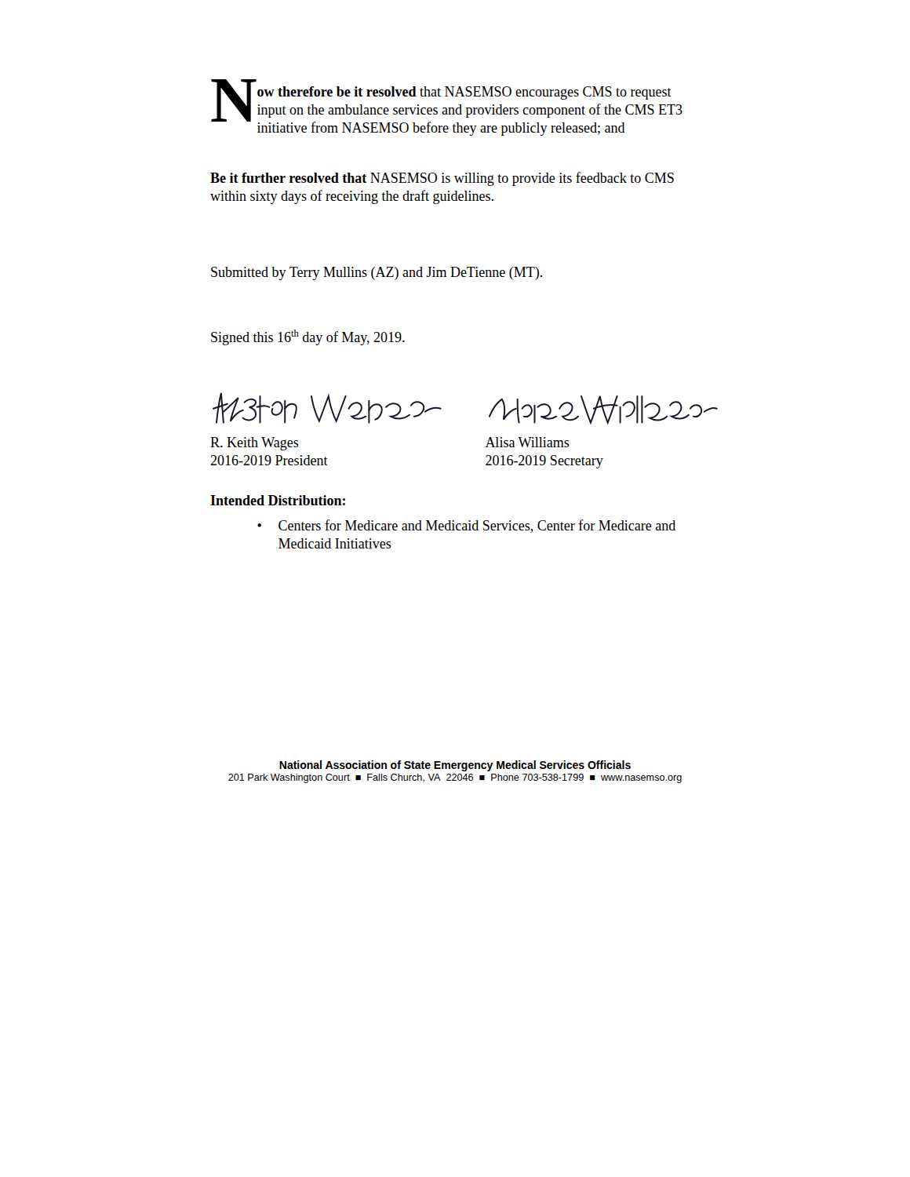N
ow therefore be it resolved that NASEMSO encourages CMS to request input on the ambulance services and providers component of the CMS ET3 initiative from NASEMSO before they are publicly released; and
Be it further resolved that NASEMSO is willing to provide its feedback to CMS within sixty days of receiving the draft guidelines.
Submitted by Terry Mullins (AZ) and Jim DeTienne (MT).
Signed this 16th day of May, 2019.
R. Keith Wages
2016-2019 President
Alisa Williams
2016-2019 Secretary
Intended Distribution:
Centers for Medicare and Medicaid Services, Center for Medicare and Medicaid Initiatives
National Association of State Emergency Medical Services Officials
201 Park Washington Court ■ Falls Church, VA 22046 ■ Phone 703-538-1799 ■ www.nasemso.org